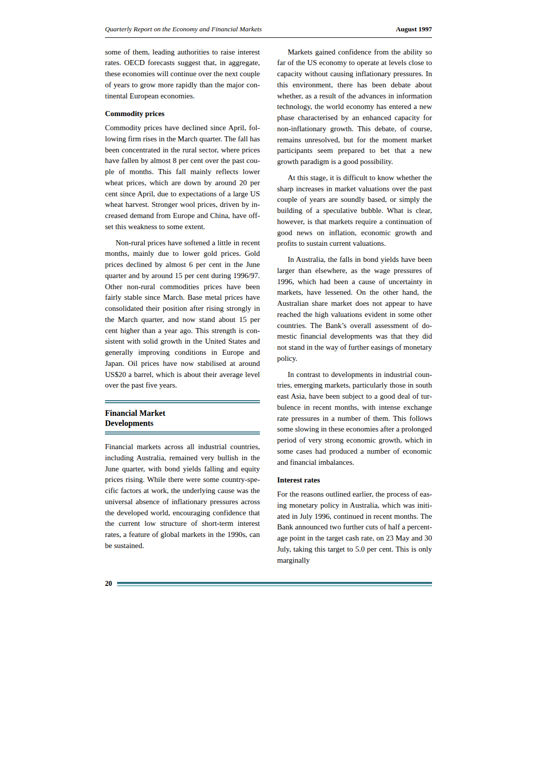Quarterly Report on the Economy and Financial Markets
August 1997
some of them, leading authorities to raise interest rates. OECD forecasts suggest that, in aggregate, these economies will continue over the next couple of years to grow more rapidly than the major continental European economies.
Commodity prices
Commodity prices have declined since April, following firm rises in the March quarter. The fall has been concentrated in the rural sector, where prices have fallen by almost 8 per cent over the past couple of months. This fall mainly reflects lower wheat prices, which are down by around 20 per cent since April, due to expectations of a large US wheat harvest. Stronger wool prices, driven by increased demand from Europe and China, have offset this weakness to some extent.
Non-rural prices have softened a little in recent months, mainly due to lower gold prices. Gold prices declined by almost 6 per cent in the June quarter and by around 15 per cent during 1996/97. Other non-rural commodities prices have been fairly stable since March. Base metal prices have consolidated their position after rising strongly in the March quarter, and now stand about 15 per cent higher than a year ago. This strength is consistent with solid growth in the United States and generally improving conditions in Europe and Japan. Oil prices have now stabilised at around US$20 a barrel, which is about their average level over the past five years.
Financial Market
Developments
Financial markets across all industrial countries, including Australia, remained very bullish in the June quarter, with bond yields falling and equity prices rising. While there were some country-specific factors at work, the underlying cause was the universal absence of inflationary pressures across the developed world, encouraging confidence that the current low structure of short-term interest rates, a feature of global markets in the 1990s, can be sustained.
Markets gained confidence from the ability so far of the US economy to operate at levels close to capacity without causing inflationary pressures. In this environment, there has been debate about whether, as a result of the advances in information technology, the world economy has entered a new phase characterised by an enhanced capacity for non-inflationary growth. This debate, of course, remains unresolved, but for the moment market participants seem prepared to bet that a new growth paradigm is a good possibility.
At this stage, it is difficult to know whether the sharp increases in market valuations over the past couple of years are soundly based, or simply the building of a speculative bubble. What is clear, however, is that markets require a continuation of good news on inflation, economic growth and profits to sustain current valuations.
In Australia, the falls in bond yields have been larger than elsewhere, as the wage pressures of 1996, which had been a cause of uncertainty in markets, have lessened. On the other hand, the Australian share market does not appear to have reached the high valuations evident in some other countries. The Bank’s overall assessment of domestic financial developments was that they did not stand in the way of further easings of monetary policy.
In contrast to developments in industrial countries, emerging markets, particularly those in south east Asia, have been subject to a good deal of turbulence in recent months, with intense exchange rate pressures in a number of them. This follows some slowing in these economies after a prolonged period of very strong economic growth, which in some cases had produced a number of economic and financial imbalances.
Interest rates
For the reasons outlined earlier, the process of easing monetary policy in Australia, which was initiated in July 1996, continued in recent months. The Bank announced two further cuts of half a percentage point in the target cash rate, on 23 May and 30 July, taking this target to 5.0 per cent. This is only marginally
20